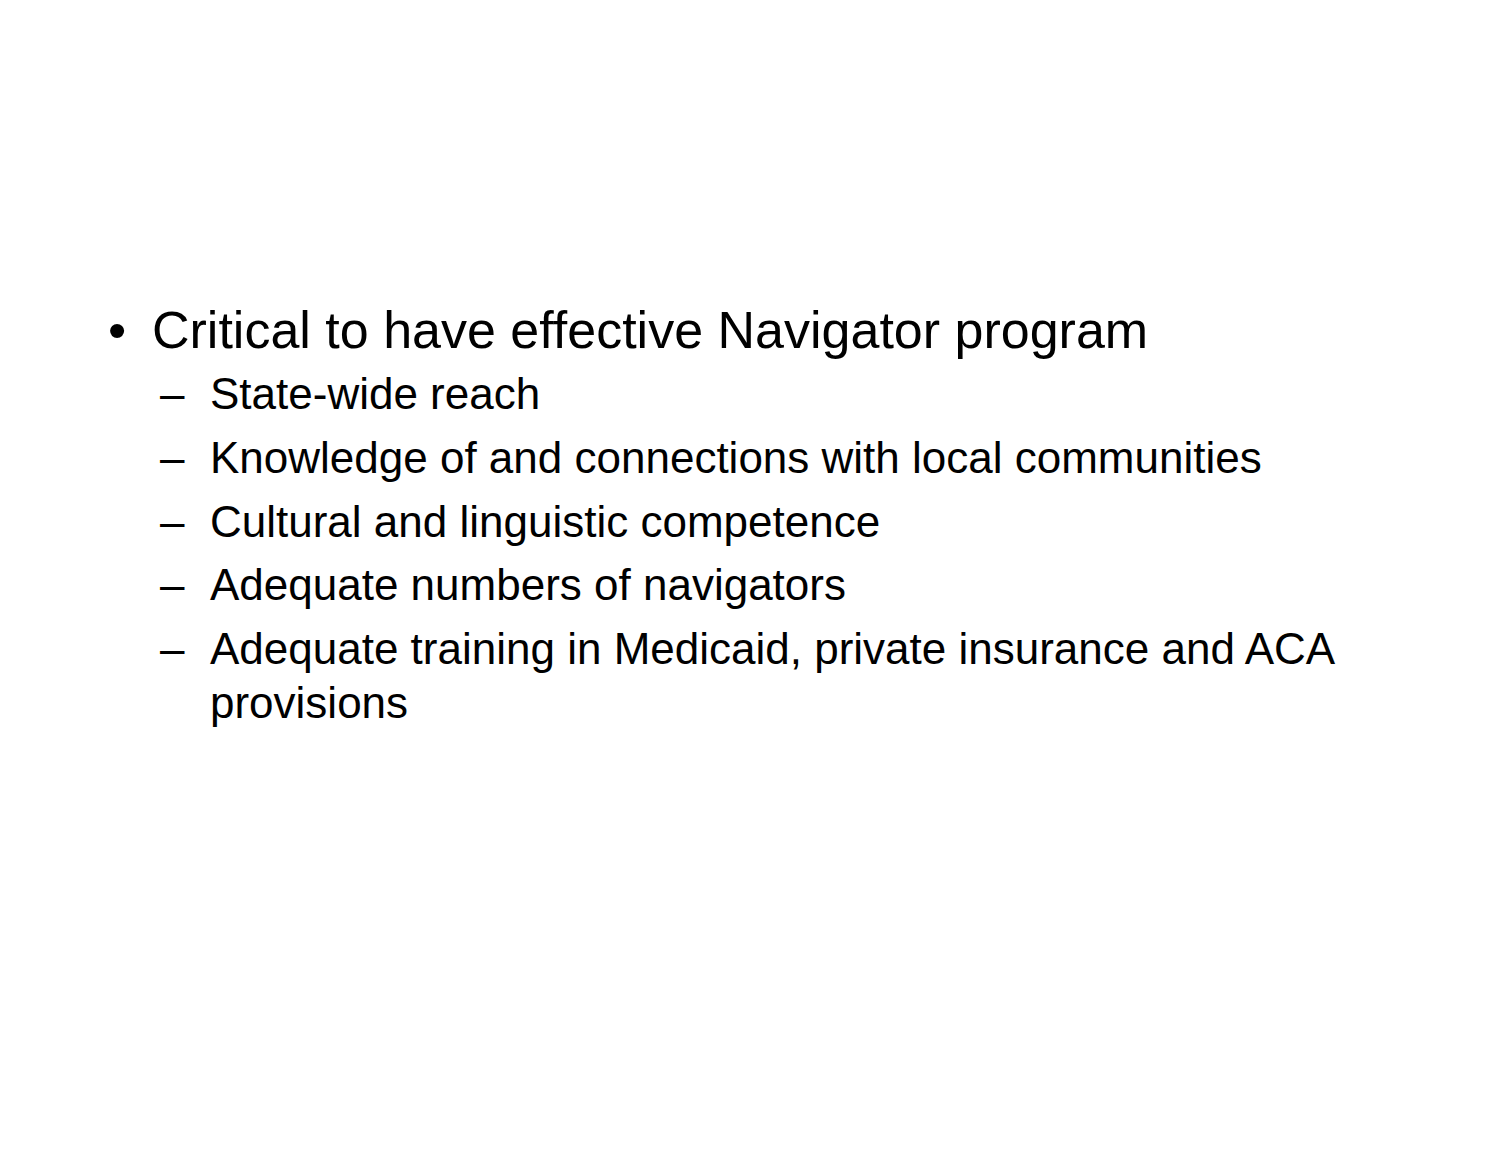Critical to have effective Navigator program
State-wide reach
Knowledge of and connections with local communities
Cultural and linguistic competence
Adequate numbers of navigators
Adequate training in Medicaid, private insurance and ACA provisions